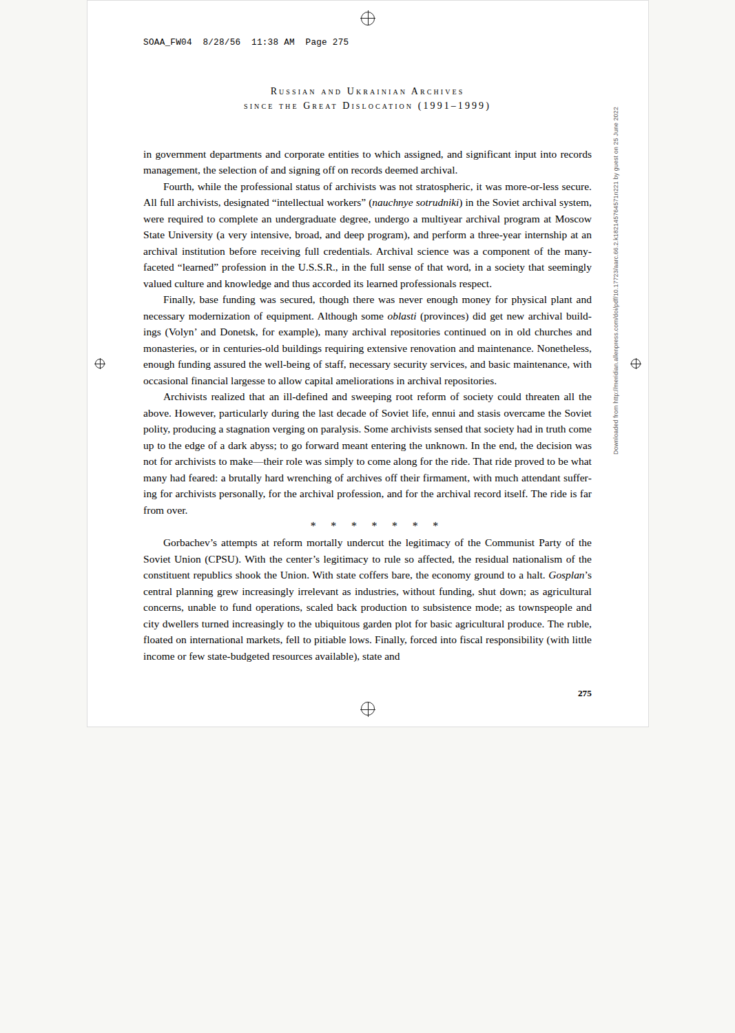SOAA_FW04 8/28/56 11:38 AM Page 275
Russian and Ukrainian Archives
since the Great Dislocation (1991–1999)
in government departments and corporate entities to which assigned, and significant input into records management, the selection of and signing off on records deemed archival.
Fourth, while the professional status of archivists was not stratospheric, it was more-or-less secure. All full archivists, designated “intellectual workers” (nauchnye sotrudniki) in the Soviet archival system, were required to complete an undergraduate degree, undergo a multiyear archival program at Moscow State University (a very intensive, broad, and deep program), and perform a three-year internship at an archival institution before receiving full credentials. Archival science was a component of the many-faceted “learned” profession in the U.S.S.R., in the full sense of that word, in a society that seemingly valued culture and knowledge and thus accorded its learned professionals respect.
Finally, base funding was secured, though there was never enough money for physical plant and necessary modernization of equipment. Although some oblasti (provinces) did get new archival buildings (Volyn’ and Donetsk, for example), many archival repositories continued on in old churches and monasteries, or in centuries-old buildings requiring extensive renovation and maintenance. Nonetheless, enough funding assured the well-being of staff, necessary security services, and basic maintenance, with occasional financial largesse to allow capital ameliorations in archival repositories.
Archivists realized that an ill-defined and sweeping root reform of society could threaten all the above. However, particularly during the last decade of Soviet life, ennui and stasis overcame the Soviet polity, producing a stagnation verging on paralysis. Some archivists sensed that society had in truth come up to the edge of a dark abyss; to go forward meant entering the unknown. In the end, the decision was not for archivists to make—their role was simply to come along for the ride. That ride proved to be what many had feared: a brutally hard wrenching of archives off their firmament, with much attendant suffering for archivists personally, for the archival profession, and for the archival record itself. The ride is far from over.
* * * * * * *
Gorbachev’s attempts at reform mortally undercut the legitimacy of the Communist Party of the Soviet Union (CPSU). With the center’s legitimacy to rule so affected, the residual nationalism of the constituent republics shook the Union. With state coffers bare, the economy ground to a halt. Gosplan’s central planning grew increasingly irrelevant as industries, without funding, shut down; as agricultural concerns, unable to fund operations, scaled back production to subsistence mode; as townspeople and city dwellers turned increasingly to the ubiquitous garden plot for basic agricultural produce. The ruble, floated on international markets, fell to pitiable lows. Finally, forced into fiscal responsibility (with little income or few state-budgeted resources available), state and
Downloaded from http://meridian.allenpress.com/doi/pdf/10.17723/aarc.66.2.k182145764571n221 by guest on 25 June 2022
275